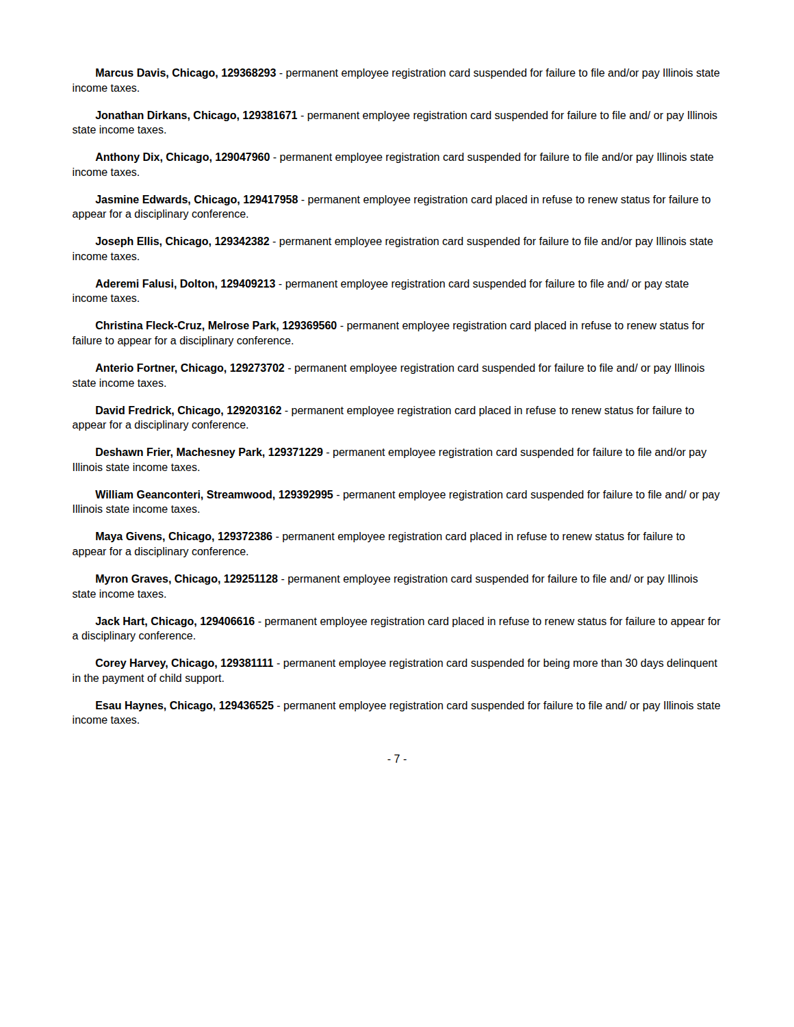Marcus Davis, Chicago, 129368293 - permanent employee registration card suspended for failure to file and/or pay Illinois state income taxes.
Jonathan Dirkans, Chicago, 129381671 - permanent employee registration card suspended for failure to file and/ or pay Illinois state income taxes.
Anthony Dix, Chicago, 129047960 - permanent employee registration card suspended for failure to file and/or pay Illinois state income taxes.
Jasmine Edwards, Chicago, 129417958 - permanent employee registration card placed in refuse to renew status for failure to appear for a disciplinary conference.
Joseph Ellis, Chicago, 129342382 - permanent employee registration card suspended for failure to file and/or pay Illinois state income taxes.
Aderemi Falusi, Dolton, 129409213 - permanent employee registration card suspended for failure to file and/ or pay state income taxes.
Christina Fleck-Cruz, Melrose Park, 129369560 - permanent employee registration card placed in refuse to renew status for failure to appear for a disciplinary conference.
Anterio Fortner, Chicago, 129273702 - permanent employee registration card suspended for failure to file and/ or pay Illinois state income taxes.
David Fredrick, Chicago, 129203162 - permanent employee registration card placed in refuse to renew status for failure to appear for a disciplinary conference.
Deshawn Frier, Machesney Park, 129371229 - permanent employee registration card suspended for failure to file and/or pay Illinois state income taxes.
William Geanconteri, Streamwood, 129392995 - permanent employee registration card suspended for failure to file and/ or pay Illinois state income taxes.
Maya Givens, Chicago, 129372386 - permanent employee registration card placed in refuse to renew status for failure to appear for a disciplinary conference.
Myron Graves, Chicago, 129251128 - permanent employee registration card suspended for failure to file and/ or pay Illinois state income taxes.
Jack Hart, Chicago, 129406616 - permanent employee registration card placed in refuse to renew status for failure to appear for a disciplinary conference.
Corey Harvey, Chicago, 129381111 - permanent employee registration card suspended for being more than 30 days delinquent in the payment of child support.
Esau Haynes, Chicago, 129436525 - permanent employee registration card suspended for failure to file and/ or pay Illinois state income taxes.
- 7 -